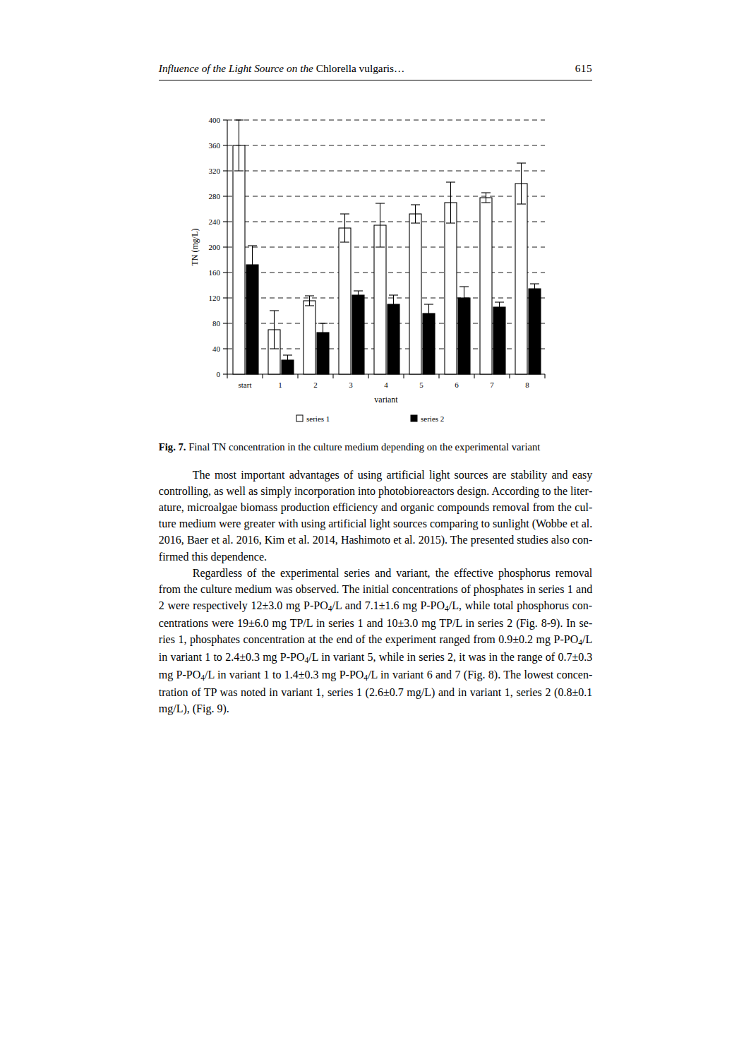Influence of the Light Source on the Chlorella vulgaris…
615
0 40 80 120 160 200 240 280 320 360 400 TN (mg/L) start 1 2 3 4 5 6 7 8 variant series 1 series 2
Fig. 7. Final TN concentration in the culture medium depending on the experimental variant
The most important advantages of using artificial light sources are stability and easy controlling, as well as simply incorporation into photobioreactors design. According to the literature, microalgae biomass production efficiency and organic compounds removal from the culture medium were greater with using artificial light sources comparing to sunlight (Wobbe et al. 2016, Baer et al. 2016, Kim et al. 2014, Hashimoto et al. 2015). The presented studies also confirmed this dependence.
Regardless of the experimental series and variant, the effective phosphorus removal from the culture medium was observed. The initial concentrations of phosphates in series 1 and 2 were respectively 12±3.0 mg P-PO4/L and 7.1±1.6 mg P-PO4/L, while total phosphorus concentrations were 19±6.0 mg TP/L in series 1 and 10±3.0 mg TP/L in series 2 (Fig. 8-9). In series 1, phosphates concentration at the end of the experiment ranged from 0.9±0.2 mg P-PO4/L in variant 1 to 2.4±0.3 mg P-PO4/L in variant 5, while in series 2, it was in the range of 0.7±0.3 mg P-PO4/L in variant 1 to 1.4±0.3 mg P-PO4/L in variant 6 and 7 (Fig. 8). The lowest concentration of TP was noted in variant 1, series 1 (2.6±0.7 mg/L) and in variant 1, series 2 (0.8±0.1 mg/L), (Fig. 9).